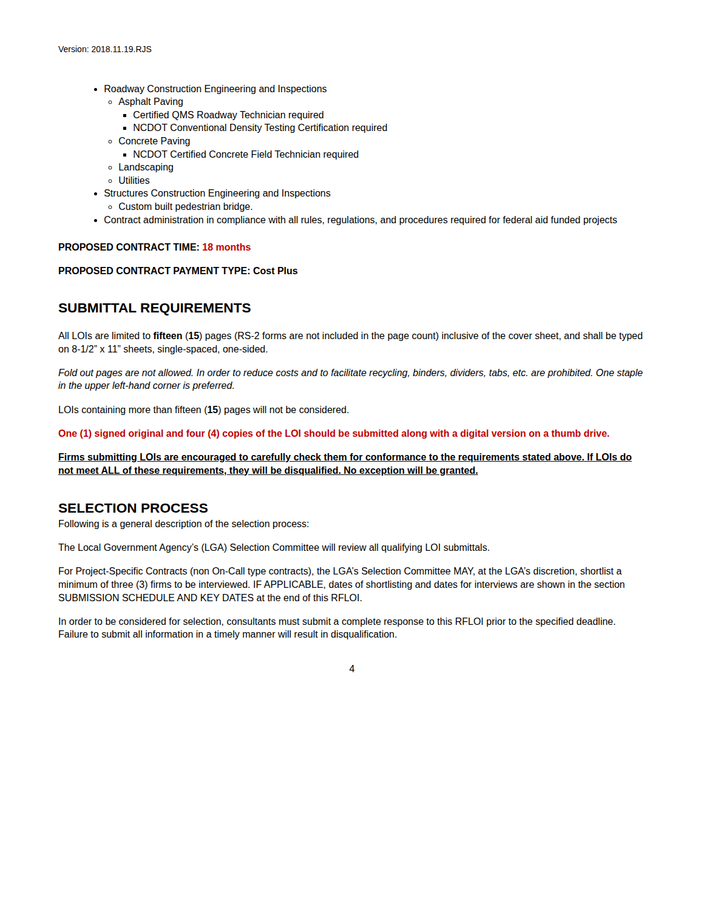Version: 2018.11.19.RJS
Roadway Construction Engineering and Inspections
Asphalt Paving
Certified QMS Roadway Technician required
NCDOT Conventional Density Testing Certification required
Concrete Paving
NCDOT Certified Concrete Field Technician required
Landscaping
Utilities
Structures Construction Engineering and Inspections
Custom built pedestrian bridge.
Contract administration in compliance with all rules, regulations, and procedures required for federal aid funded projects
PROPOSED CONTRACT TIME: 18 months
PROPOSED CONTRACT PAYMENT TYPE: Cost Plus
SUBMITTAL REQUIREMENTS
All LOIs are limited to fifteen (15) pages (RS-2 forms are not included in the page count) inclusive of the cover sheet, and shall be typed on 8-1/2” x 11” sheets, single-spaced, one-sided.
Fold out pages are not allowed. In order to reduce costs and to facilitate recycling, binders, dividers, tabs, etc. are prohibited. One staple in the upper left-hand corner is preferred.
LOIs containing more than fifteen (15) pages will not be considered.
One (1) signed original and four (4) copies of the LOI should be submitted along with a digital version on a thumb drive.
Firms submitting LOIs are encouraged to carefully check them for conformance to the requirements stated above. If LOIs do not meet ALL of these requirements, they will be disqualified. No exception will be granted.
SELECTION PROCESS
Following is a general description of the selection process:
The Local Government Agency’s (LGA) Selection Committee will review all qualifying LOI submittals.
For Project-Specific Contracts (non On-Call type contracts), the LGA’s Selection Committee MAY, at the LGA’s discretion, shortlist a minimum of three (3) firms to be interviewed. IF APPLICABLE, dates of shortlisting and dates for interviews are shown in the section SUBMISSION SCHEDULE AND KEY DATES at the end of this RFLOI.
In order to be considered for selection, consultants must submit a complete response to this RFLOI prior to the specified deadline. Failure to submit all information in a timely manner will result in disqualification.
4